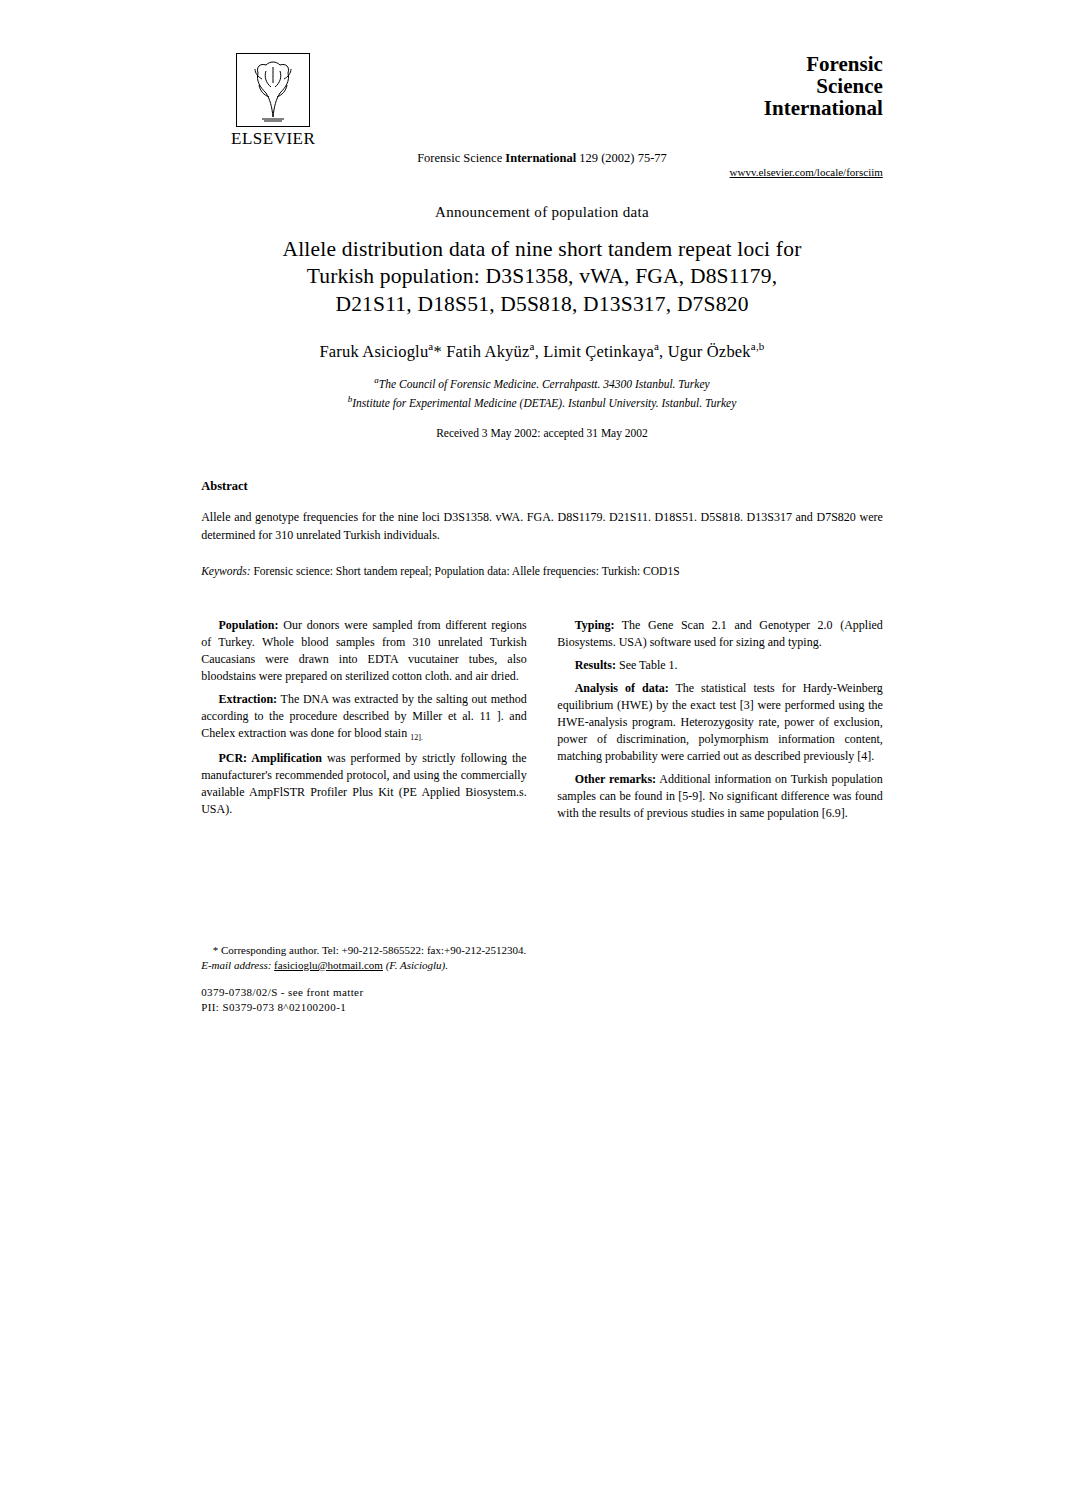ELSEVIER
Forensic Science International
Forensic Science International 129 (2002) 75-77
wwvv.elsevier.com/locale/forsciim
Announcement of population data
Allele distribution data of nine short tandem repeat loci for
Turkish population: D3S1358, vWA, FGA, D8S1179,
D21S11, D18S51, D5S818, D13S317, D7S820
Faruk Asicioglua* Fatih Akyüza, Limit Çetinkayaa, Ugur Özbeka,b
aThe Council of Forensic Medicine. Cerrahpastt. 34300 Istanbul. Turkey
bInstitute for Experimental Medicine (DETAE). Istanbul University. Istanbul. Turkey
Received 3 May 2002: accepted 31 May 2002
Abstract
Allele and genotype frequencies for the nine loci D3S1358. vWA. FGA. D8S1179. D21S11. D18S51. D5S818. D13S317 and D7S820 were determined for 310 unrelated Turkish individuals.
Keywords: Forensic science: Short tandem repeal; Population data: Allele frequencies: Turkish: COD1S
Population: Our donors were sampled from different regions of Turkey. Whole blood samples from 310 unrelated Turkish Caucasians were drawn into EDTA vucutainer tubes, also bloodstains were prepared on sterilized cotton cloth. and air dried.
Extraction: The DNA was extracted by the salting out method according to the procedure described by Miller et al. 11 ]. and Chelex extraction was done for blood stain 12].
PCR: Amplification was performed by strictly following the manufacturer's recommended protocol, and using the commercially available AmpFlSTR Profiler Plus Kit (PE Applied Biosystem.s. USA).
Typing: The Gene Scan 2.1 and Genotyper 2.0 (Applied Biosystems. USA) software used for sizing and typing.
Results: See Table 1.
Analysis of data: The statistical tests for Hardy-Weinberg equilibrium (HWE) by the exact test [3] were performed using the HWE-analysis program. Heterozygosity rate, power of exclusion, power of discrimination, polymorphism information content, matching probability were carried out as described previously [4].
Other remarks: Additional information on Turkish population samples can be found in [5-9]. No significant difference was found with the results of previous studies in same population [6.9].
* Corresponding author. Tel: +90-212-5865522: fax:+90-212-2512304.
E-mail address: fasicioglu@hotmail.com (F. Asicioglu).
0379-0738/02/S - see front matter
PII: S0379-073 8^02100200-1